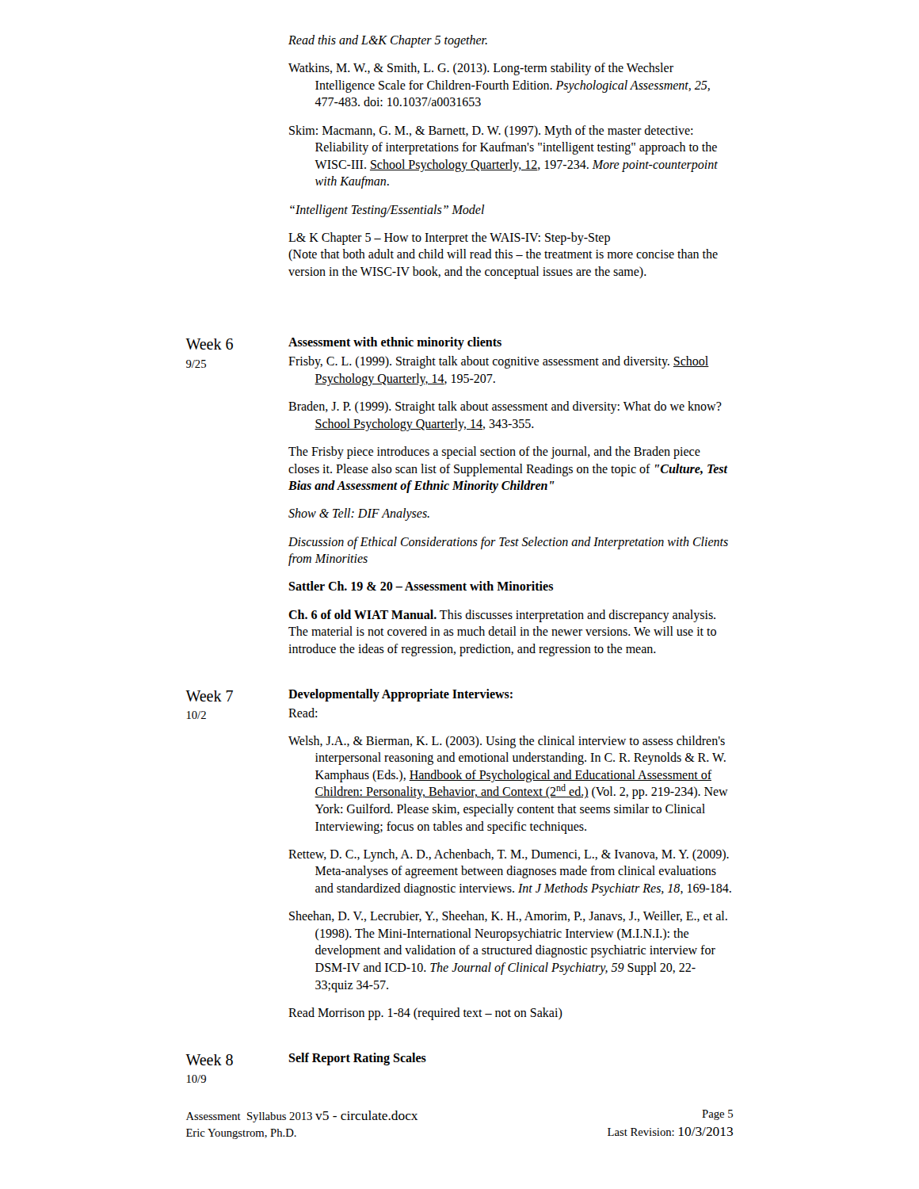Read this and L&K Chapter 5 together.
Watkins, M. W., & Smith, L. G. (2013). Long-term stability of the Wechsler Intelligence Scale for Children-Fourth Edition. Psychological Assessment, 25, 477-483. doi: 10.1037/a0031653
Skim: Macmann, G. M., & Barnett, D. W. (1997). Myth of the master detective: Reliability of interpretations for Kaufman's "intelligent testing" approach to the WISC-III. School Psychology Quarterly, 12, 197-234. More point-counterpoint with Kaufman.
“Intelligent Testing/Essentials” Model
L& K Chapter 5 – How to Interpret the WAIS-IV: Step-by-Step
(Note that both adult and child will read this – the treatment is more concise than the version in the WISC-IV book, and the conceptual issues are the same).
Week 6 9/25
Assessment with ethnic minority clients
Frisby, C. L. (1999). Straight talk about cognitive assessment and diversity. School Psychology Quarterly, 14, 195-207.
Braden, J. P. (1999). Straight talk about assessment and diversity: What do we know? School Psychology Quarterly, 14, 343-355.
The Frisby piece introduces a special section of the journal, and the Braden piece closes it. Please also scan list of Supplemental Readings on the topic of "Culture, Test Bias and Assessment of Ethnic Minority Children"
Show & Tell: DIF Analyses.
Discussion of Ethical Considerations for Test Selection and Interpretation with Clients from Minorities
Sattler Ch. 19 & 20 – Assessment with Minorities
Ch. 6 of old WIAT Manual. This discusses interpretation and discrepancy analysis. The material is not covered in as much detail in the newer versions. We will use it to introduce the ideas of regression, prediction, and regression to the mean.
Week 7 10/2
Developmentally Appropriate Interviews:
Read:
Welsh, J.A., & Bierman, K. L. (2003). Using the clinical interview to assess children's interpersonal reasoning and emotional understanding. In C. R. Reynolds & R. W. Kamphaus (Eds.), Handbook of Psychological and Educational Assessment of Children: Personality, Behavior, and Context (2nd ed.) (Vol. 2, pp. 219-234). New York: Guilford. Please skim, especially content that seems similar to Clinical Interviewing; focus on tables and specific techniques.
Rettew, D. C., Lynch, A. D., Achenbach, T. M., Dumenci, L., & Ivanova, M. Y. (2009). Meta-analyses of agreement between diagnoses made from clinical evaluations and standardized diagnostic interviews. Int J Methods Psychiatr Res, 18, 169-184.
Sheehan, D. V., Lecrubier, Y., Sheehan, K. H., Amorim, P., Janavs, J., Weiller, E., et al. (1998). The Mini-International Neuropsychiatric Interview (M.I.N.I.): the development and validation of a structured diagnostic psychiatric interview for DSM-IV and ICD-10. The Journal of Clinical Psychiatry, 59 Suppl 20, 22-33;quiz 34-57.
Read Morrison pp. 1-84 (required text – not on Sakai)
Week 8 10/9
Self Report Rating Scales
Assessment Syllabus 2013 v5 - circulate.docx
Eric Youngstrom, Ph.D.
Page 5
Last Revision: 10/3/2013